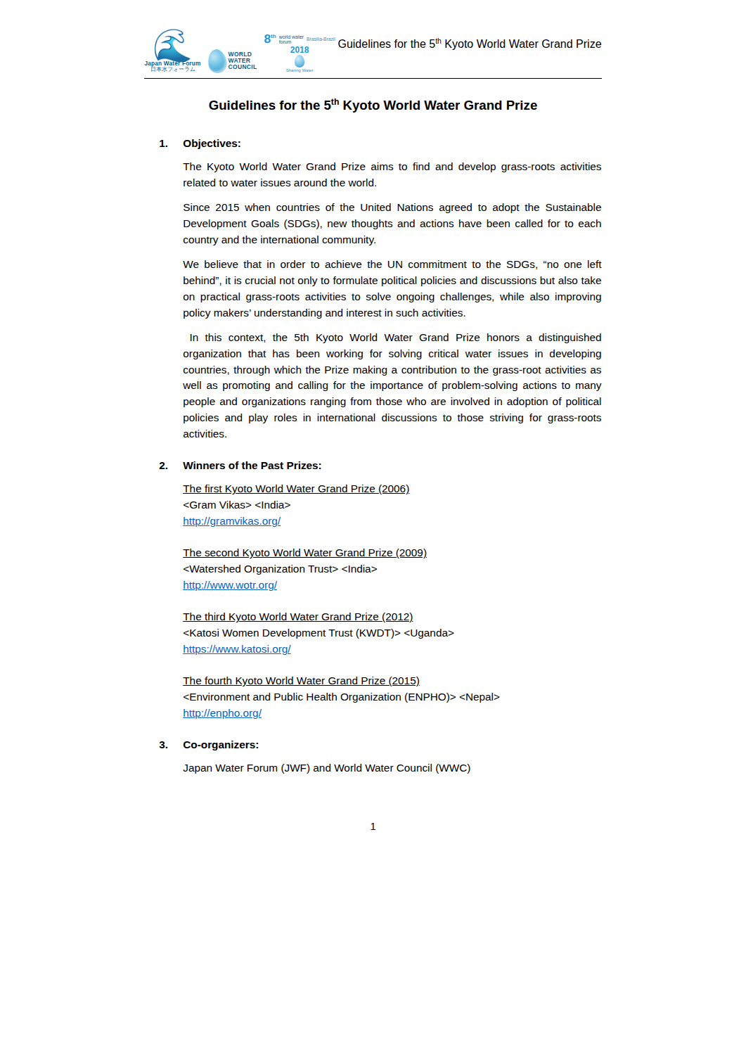🌊 Japan Water Forum 日本水フォーラム
WORLD
WATER
COUNCIL
8th world water
forum Brasilia-Brazil
2018
Sharing Water
Guidelines for the 5th Kyoto World Water Grand Prize
Guidelines for the 5th Kyoto World Water Grand Prize
Objectives:
The Kyoto World Water Grand Prize aims to find and develop grass-roots activities related to water issues around the world.
Since 2015 when countries of the United Nations agreed to adopt the Sustainable Development Goals (SDGs), new thoughts and actions have been called for to each country and the international community.
We believe that in order to achieve the UN commitment to the SDGs, “no one left behind”, it is crucial not only to formulate political policies and discussions but also take on practical grass-roots activities to solve ongoing challenges, while also improving policy makers’ understanding and interest in such activities.
In this context, the 5th Kyoto World Water Grand Prize honors a distinguished organization that has been working for solving critical water issues in developing countries, through which the Prize making a contribution to the grass-root activities as well as promoting and calling for the importance of problem-solving actions to many people and organizations ranging from those who are involved in adoption of political policies and play roles in international discussions to those striving for grass-roots activities.
Winners of the Past Prizes:
The first Kyoto World Water Grand Prize (2006)
<Gram Vikas> <India>
http://gramvikas.org/
The second Kyoto World Water Grand Prize (2009)
<Watershed Organization Trust> <India>
http://www.wotr.org/
The third Kyoto World Water Grand Prize (2012)
<Katosi Women Development Trust (KWDT)> <Uganda>
https://www.katosi.org/
The fourth Kyoto World Water Grand Prize (2015)
<Environment and Public Health Organization (ENPHO)> <Nepal>
http://enpho.org/
Co-organizers:
Japan Water Forum (JWF) and World Water Council (WWC)
1